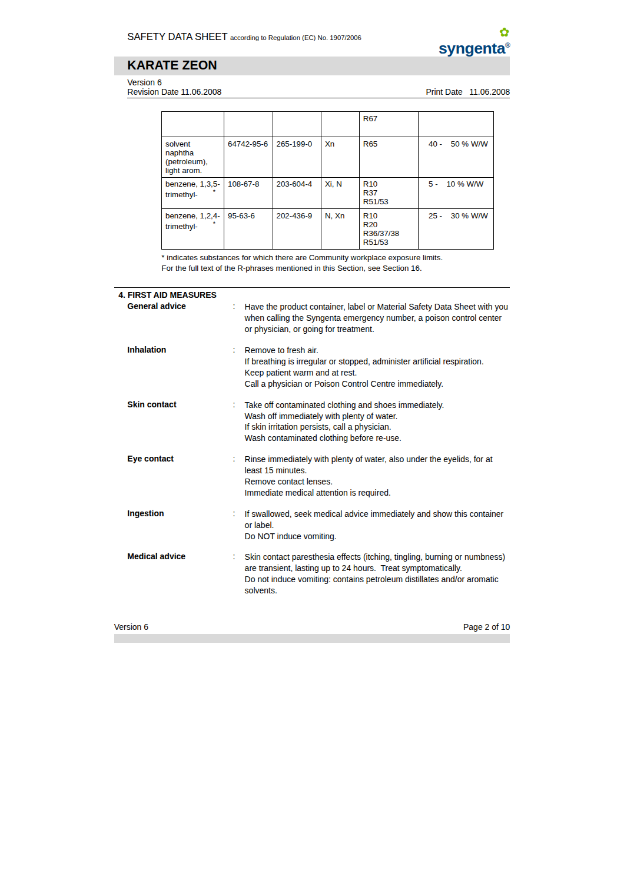✿
syngenta®
SAFETY DATA SHEET according to Regulation (EC) No. 1907/2006
KARATE ZEON
Version 6
Revision Date 11.06.2008 Print Date 11.06.2008
| | | | | R67 | |
| solvent naphtha (petroleum), light arom. | 64742-95-6 | 265-199-0 | Xn | R65 | 40 - 50 % W/W |
| benzene, 1,3,5-trimethyl- * | 108-67-8 | 203-604-4 | Xi, N | R10 R37 R51/53 | 5 - 10 % W/W |
| benzene, 1,2,4-trimethyl- * | 95-63-6 | 202-436-9 | N, Xn | R10 R20 R36/37/38 R51/53 | 25 - 30 % W/W |
* indicates substances for which there are Community workplace exposure limits.
For the full text of the R-phrases mentioned in this Section, see Section 16.
4. FIRST AID MEASURES
| General advice | : | Have the product container, label or Material Safety Data Sheet with you when calling the Syngenta emergency number, a poison control center or physician, or going for treatment. |
| Inhalation | : | Remove to fresh air. If breathing is irregular or stopped, administer artificial respiration. Keep patient warm and at rest. Call a physician or Poison Control Centre immediately. |
| Skin contact | : | Take off contaminated clothing and shoes immediately. Wash off immediately with plenty of water. If skin irritation persists, call a physician. Wash contaminated clothing before re-use. |
| Eye contact | : | Rinse immediately with plenty of water, also under the eyelids, for at least 15 minutes. Remove contact lenses. Immediate medical attention is required. |
| Ingestion | : | If swallowed, seek medical advice immediately and show this container or label. Do NOT induce vomiting. |
| Medical advice | : | Skin contact paresthesia effects (itching, tingling, burning or numbness) are transient, lasting up to 24 hours. Treat symptomatically. Do not induce vomiting: contains petroleum distillates and/or aromatic solvents. |
Version 6 Page 2 of 10